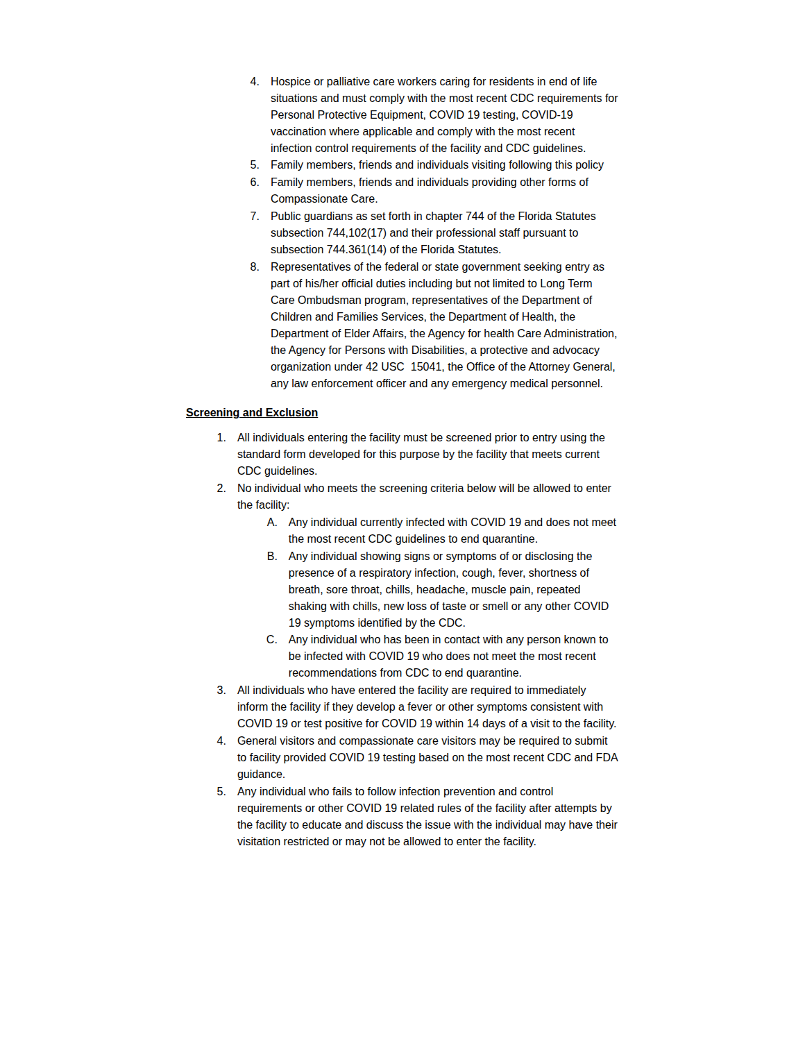Hospice or palliative care workers caring for residents in end of life situations and must comply with the most recent CDC requirements for Personal Protective Equipment, COVID 19 testing, COVID-19 vaccination where applicable and comply with the most recent infection control requirements of the facility and CDC guidelines.
Family members, friends and individuals visiting following this policy
Family members, friends and individuals providing other forms of Compassionate Care.
Public guardians as set forth in chapter 744 of the Florida Statutes subsection 744,102(17) and their professional staff pursuant to subsection 744.361(14) of the Florida Statutes.
Representatives of the federal or state government seeking entry as part of his/her official duties including but not limited to Long Term Care Ombudsman program, representatives of the Department of Children and Families Services, the Department of Health, the Department of Elder Affairs, the Agency for health Care Administration, the Agency for Persons with Disabilities, a protective and advocacy organization under 42 USC 15041, the Office of the Attorney General, any law enforcement officer and any emergency medical personnel.
Screening and Exclusion
All individuals entering the facility must be screened prior to entry using the standard form developed for this purpose by the facility that meets current CDC guidelines.
No individual who meets the screening criteria below will be allowed to enter the facility:
Any individual currently infected with COVID 19 and does not meet the most recent CDC guidelines to end quarantine.
Any individual showing signs or symptoms of or disclosing the presence of a respiratory infection, cough, fever, shortness of breath, sore throat, chills, headache, muscle pain, repeated shaking with chills, new loss of taste or smell or any other COVID 19 symptoms identified by the CDC.
Any individual who has been in contact with any person known to be infected with COVID 19 who does not meet the most recent recommendations from CDC to end quarantine.
All individuals who have entered the facility are required to immediately inform the facility if they develop a fever or other symptoms consistent with COVID 19 or test positive for COVID 19 within 14 days of a visit to the facility.
General visitors and compassionate care visitors may be required to submit to facility provided COVID 19 testing based on the most recent CDC and FDA guidance.
Any individual who fails to follow infection prevention and control requirements or other COVID 19 related rules of the facility after attempts by the facility to educate and discuss the issue with the individual may have their visitation restricted or may not be allowed to enter the facility.